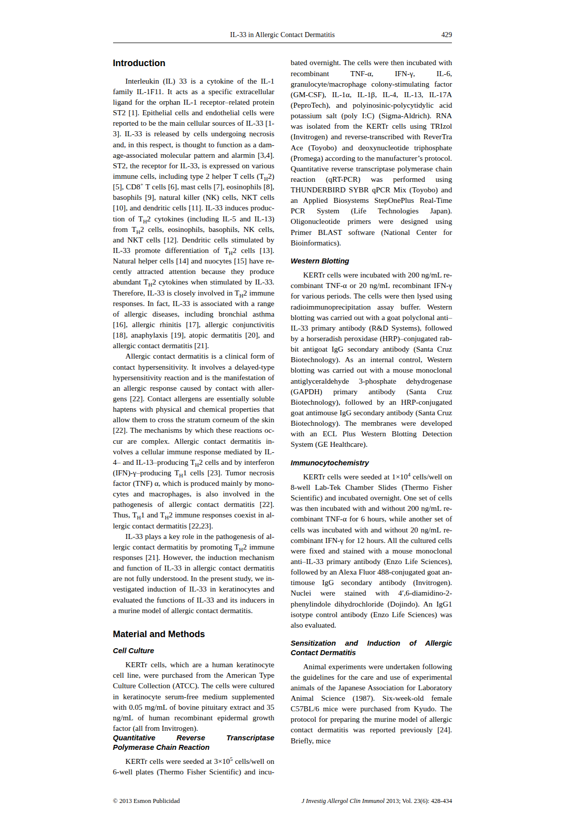IL-33 in Allergic Contact Dermatitis 429
Introduction
Interleukin (IL) 33 is a cytokine of the IL-1 family IL-1F11. It acts as a specific extracellular ligand for the orphan IL-1 receptor–related protein ST2 [1]. Epithelial cells and endothelial cells were reported to be the main cellular sources of IL-33 [1-3]. IL-33 is released by cells undergoing necrosis and, in this respect, is thought to function as a damage-associated molecular pattern and alarmin [3,4]. ST2, the receptor for IL-33, is expressed on various immune cells, including type 2 helper T cells (TH2) [5], CD8+ T cells [6], mast cells [7], eosinophils [8], basophils [9], natural killer (NK) cells, NKT cells [10], and dendritic cells [11]. IL-33 induces production of TH2 cytokines (including IL-5 and IL-13) from TH2 cells, eosinophils, basophils, NK cells, and NKT cells [12]. Dendritic cells stimulated by IL-33 promote differentiation of TH2 cells [13]. Natural helper cells [14] and nuocytes [15] have recently attracted attention because they produce abundant TH2 cytokines when stimulated by IL-33. Therefore, IL-33 is closely involved in TH2 immune responses. In fact, IL-33 is associated with a range of allergic diseases, including bronchial asthma [16], allergic rhinitis [17], allergic conjunctivitis [18], anaphylaxis [19], atopic dermatitis [20], and allergic contact dermatitis [21].
Allergic contact dermatitis is a clinical form of contact hypersensitivity. It involves a delayed-type hypersensitivity reaction and is the manifestation of an allergic response caused by contact with allergens [22]. Contact allergens are essentially soluble haptens with physical and chemical properties that allow them to cross the stratum corneum of the skin [22]. The mechanisms by which these reactions occur are complex. Allergic contact dermatitis involves a cellular immune response mediated by IL-4– and IL-13–producing TH2 cells and by interferon (IFN)-γ–producing TH1 cells [23]. Tumor necrosis factor (TNF) α, which is produced mainly by monocytes and macrophages, is also involved in the pathogenesis of allergic contact dermatitis [22]. Thus, TH1 and TH2 immune responses coexist in allergic contact dermatitis [22,23].
IL-33 plays a key role in the pathogenesis of allergic contact dermatitis by promoting TH2 immune responses [21]. However, the induction mechanism and function of IL-33 in allergic contact dermatitis are not fully understood. In the present study, we investigated induction of IL-33 in keratinocytes and evaluated the functions of IL-33 and its inducers in a murine model of allergic contact dermatitis.
Material and Methods
Cell Culture
KERTr cells, which are a human keratinocyte cell line, were purchased from the American Type Culture Collection (ATCC). The cells were cultured in keratinocyte serum-free medium supplemented with 0.05 mg/mL of bovine pituitary extract and 35 ng/mL of human recombinant epidermal growth factor (all from Invitrogen).
Quantitative Reverse Transcriptase Polymerase Chain Reaction
KERTr cells were seeded at 3×105 cells/well on 6-well plates (Thermo Fisher Scientific) and incubated overnight. The cells were then incubated with recombinant TNF-α, IFN-γ, IL-6, granulocyte/macrophage colony-stimulating factor (GM-CSF), IL-1α, IL-1β, IL-4, IL-13, IL-17A (PeproTech), and polyinosinic-polycytidylic acid potassium salt (poly I:C) (Sigma-Aldrich). RNA was isolated from the KERTr cells using TRIzol (Invitrogen) and reverse-transcribed with ReverTra Ace (Toyobo) and deoxynucleotide triphosphate (Promega) according to the manufacturer’s protocol. Quantitative reverse transcriptase polymerase chain reaction (qRT-PCR) was performed using THUNDERBIRD SYBR qPCR Mix (Toyobo) and an Applied Biosystems StepOnePlus Real-Time PCR System (Life Technologies Japan). Oligonucleotide primers were designed using Primer BLAST software (National Center for Bioinformatics).
Western Blotting
KERTr cells were incubated with 200 ng/mL recombinant TNF-α or 20 ng/mL recombinant IFN-γ for various periods. The cells were then lysed using radioimmunoprecipitation assay buffer. Western blotting was carried out with a goat polyclonal anti–IL-33 primary antibody (R&D Systems), followed by a horseradish peroxidase (HRP)–conjugated rabbit antigoat IgG secondary antibody (Santa Cruz Biotechnology). As an internal control, Western blotting was carried out with a mouse monoclonal antiglyceraldehyde 3-phosphate dehydrogenase (GAPDH) primary antibody (Santa Cruz Biotechnology), followed by an HRP-conjugated goat antimouse IgG secondary antibody (Santa Cruz Biotechnology). The membranes were developed with an ECL Plus Western Blotting Detection System (GE Healthcare).
Immunocytochemistry
KERTr cells were seeded at 1×104 cells/well on 8-well Lab-Tek Chamber Slides (Thermo Fisher Scientific) and incubated overnight. One set of cells was then incubated with and without 200 ng/mL recombinant TNF-α for 6 hours, while another set of cells was incubated with and without 20 ng/mL recombinant IFN-γ for 12 hours. All the cultured cells were fixed and stained with a mouse monoclonal anti–IL-33 primary antibody (Enzo Life Sciences), followed by an Alexa Fluor 488-conjugated goat antimouse IgG secondary antibody (Invitrogen). Nuclei were stained with 4′,6-diamidino-2-phenylindole dihydrochloride (Dojindo). An IgG1 isotype control antibody (Enzo Life Sciences) was also evaluated.
Sensitization and Induction of Allergic Contact Dermatitis
Animal experiments were undertaken following the guidelines for the care and use of experimental animals of the Japanese Association for Laboratory Animal Science (1987). Six-week-old female C57BL/6 mice were purchased from Kyudo. The protocol for preparing the murine model of allergic contact dermatitis was reported previously [24]. Briefly, mice
© 2013 Esmon Publicidad
J Investig Allergol Clin Immunol 2013; Vol. 23(6): 428-434